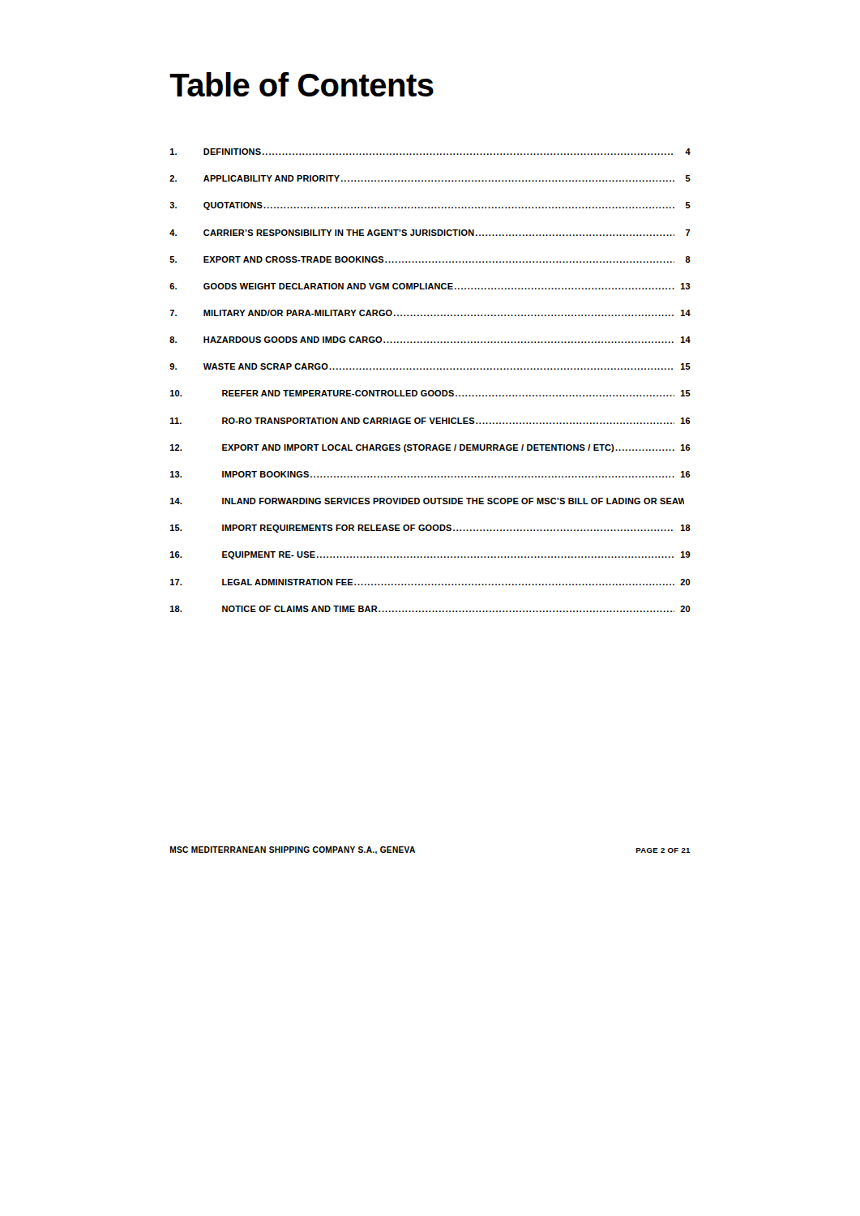Table of Contents
1. DEFINITIONS ................................................................................................................................................. 4
2. APPLICABILITY AND PRIORITY ............................................................................................................................. 5
3. QUOTATIONS ............................................................................................................................................... 5
4. CARRIER’S RESPONSIBILITY IN THE AGENT’S JURISDICTION ....................................................................... 7
5. EXPORT AND CROSS-TRADE BOOKINGS ................................................................................................. 8
6. GOODS WEIGHT DECLARATION AND VGM COMPLIANCE ............................................................................. 13
7. MILITARY AND/OR PARA-MILITARY CARGO ............................................................................................. 14
8. HAZARDOUS GOODS AND IMDG CARGO ................................................................................................... 14
9. WASTE AND SCRAP CARGO ............................................................................................................................. 15
10. REEFER AND TEMPERATURE-CONTROLLED GOODS ................................................................................. 15
11. RO-RO TRANSPORTATION AND CARRIAGE OF VEHICLES ......................................................................... 16
12. EXPORT AND IMPORT LOCAL CHARGES (STORAGE / DEMURRAGE / DETENTIONS / ETC) ....................................... 16
13. IMPORT BOOKINGS ......................................................................................................................................... 16
14. INLAND FORWARDING SERVICES PROVIDED OUTSIDE THE SCOPE OF MSC’S BILL OF LADING OR SEAWAYBILL ....... 18
15. IMPORT REQUIREMENTS FOR RELEASE OF GOODS .................................................................................... 18
16. EQUIPMENT RE- USE ..................................................................................................................................... 19
17. LEGAL ADMINISTRATION FEE ............................................................................................................. 20
18. NOTICE OF CLAIMS AND TIME BAR ..................................................................................................... 20
MSC MEDITERRANEAN SHIPPING COMPANY S.A., GENEVA
PAGE 2 OF 21